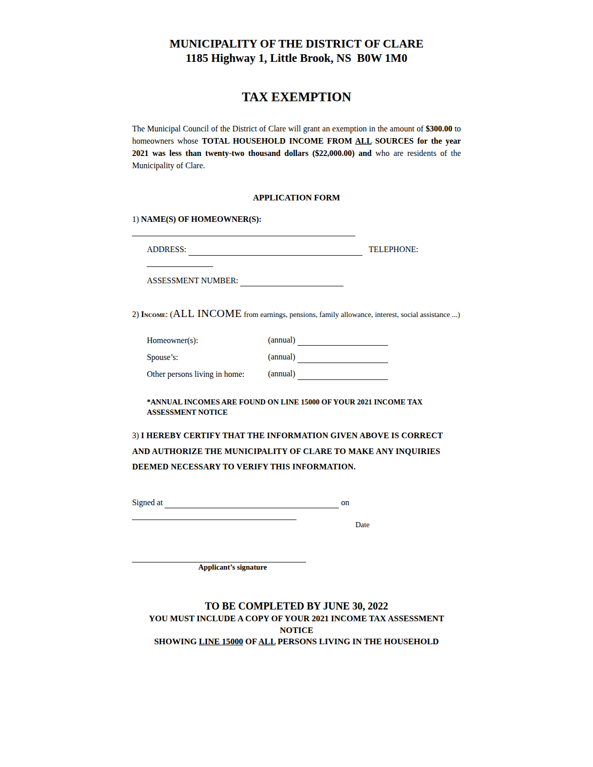MUNICIPALITY OF THE DISTRICT OF CLARE
1185 Highway 1, Little Brook, NS B0W 1M0
TAX EXEMPTION
The Municipal Council of the District of Clare will grant an exemption in the amount of $300.00 to homeowners whose TOTAL HOUSEHOLD INCOME FROM ALL SOURCES for the year 2021 was less than twenty-two thousand dollars ($22,000.00) and who are residents of the Municipality of Clare.
APPLICATION FORM
NAME(S) OF HOMEOWNER(S):
ADDRESS: TELEPHONE:
ASSESSMENT NUMBER:
Income: (ALL INCOME from earnings, pensions, family allowance, interest, social assistance ...)
| Homeowner(s): | (annual) |
| Spouse’s: | (annual) |
| Other persons living in home: | (annual) |
*ANNUAL INCOMES ARE FOUND ON LINE 15000 OF YOUR 2021 INCOME TAX ASSESSMENT NOTICE
I HEREBY CERTIFY THAT THE INFORMATION GIVEN ABOVE IS CORRECT AND AUTHORIZE THE MUNICIPALITY OF CLARE TO MAKE ANY INQUIRIES DEEMED NECESSARY TO VERIFY THIS INFORMATION.
Signed at on
Date
Applicant’s signature
TO BE COMPLETED BY JUNE 30, 2022
YOU MUST INCLUDE A COPY OF YOUR 2021 INCOME TAX ASSESSMENT NOTICE
SHOWING LINE 15000 OF ALL PERSONS LIVING IN THE HOUSEHOLD